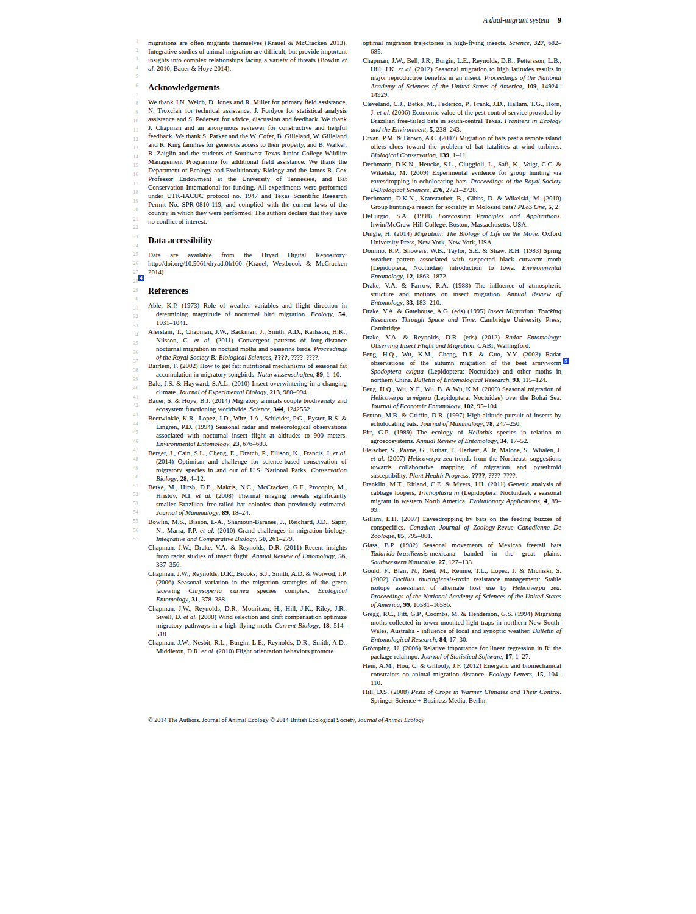A dual-migrant system 9
1
2
3
4
5
6
7
8
9
10
11
12
13
14
15
16
17
18
19
20
21
22
23
24
25
26
27
28
29
30
31
32
33
34
35
36
37
38
39
40
41
42
43
44
45
46
47
48
49
50
51
52
53
54
55
56
57
4
5
migrations are often migrants themselves (Krauel & McCracken 2013). Integrative studies of animal migration are difficult, but provide important insights into complex relationships facing a variety of threats (Bowlin et al. 2010; Bauer & Hoye 2014).
Acknowledgements
We thank J.N. Welch, D. Jones and R. Miller for primary field assistance, N. Troxclair for technical assistance, J. Fordyce for statistical analysis assistance and S. Pedersen for advice, discussion and feedback. We thank J. Chapman and an anonymous reviewer for constructive and helpful feedback. We thank S. Parker and the W. Cofer, B. Gilleland, W. Gilleland and R. King families for generous access to their property, and B. Walker, R. Zaiglin and the students of Southwest Texas Junior College Wildlife Management Programme for additional field assistance. We thank the Department of Ecology and Evolutionary Biology and the James R. Cox Professor Endowment at the University of Tennessee, and Bat Conservation International for funding. All experiments were performed under UTK-IACUC protocol no. 1947 and Texas Scientific Research Permit No. SPR-0810-119, and complied with the current laws of the country in which they were performed. The authors declare that they have no conflict of interest.
Data accessibility
Data are available from the Dryad Digital Repository: http://doi.org/10.5061/dryad.0h160 (Krauel, Westbrook & McCracken 2014).
References
Able, K.P. (1973) Role of weather variables and flight direction in determining magnitude of nocturnal bird migration. Ecology, 54, 1031–1041.
Alerstam, T., Chapman, J.W., Bäckman, J., Smith, A.D., Karlsson, H.K., Nilsson, C. et al. (2011) Convergent patterns of long-distance nocturnal migration in noctuid moths and passerine birds. Proceedings of the Royal Society B: Biological Sciences, ????, ????–????.
Bairlein, F. (2002) How to get fat: nutritional mechanisms of seasonal fat accumulation in migratory songbirds. Naturwissenschaften, 89, 1–10.
Bale, J.S. & Hayward, S.A.L. (2010) Insect overwintering in a changing climate. Journal of Experimental Biology, 213, 980–994.
Bauer, S. & Hoye, B.J. (2014) Migratory animals couple biodiversity and ecosystem functioning worldwide. Science, 344, 1242552.
Beerwinkle, K.R., Lopez, J.D., Witz, J.A., Schleider, P.G., Eyster, R.S. & Lingren, P.D. (1994) Seasonal radar and meteorological observations associated with nocturnal insect flight at altitudes to 900 meters. Environmental Entomology, 23, 676–683.
Berger, J., Cain, S.L., Cheng, E., Dratch, P., Ellison, K., Francis, J. et al. (2014) Optimism and challenge for science-based conservation of migratory species in and out of U.S. National Parks. Conservation Biology, 28, 4–12.
Betke, M., Hirsh, D.E., Makris, N.C., McCracken, G.F., Procopio, M., Hristov, N.I. et al. (2008) Thermal imaging reveals significantly smaller Brazilian free-tailed bat colonies than previously estimated. Journal of Mammalogy, 89, 18–24.
Bowlin, M.S., Bisson, I.-A., Shamoun-Baranes, J., Reichard, J.D., Sapir, N., Marra, P.P. et al. (2010) Grand challenges in migration biology. Integrative and Comparative Biology, 50, 261–279.
Chapman, J.W., Drake, V.A. & Reynolds, D.R. (2011) Recent insights from radar studies of insect flight. Annual Review of Entomology, 56, 337–356.
Chapman, J.W., Reynolds, D.R., Brooks, S.J., Smith, A.D. & Woiwod, I.P. (2006) Seasonal variation in the migration strategies of the green lacewing Chrysoperla carnea species complex. Ecological Entomology, 31, 378–388.
Chapman, J.W., Reynolds, D.R., Mouritsen, H., Hill, J.K., Riley, J.R., Sivell, D. et al. (2008) Wind selection and drift compensation optimize migratory pathways in a high-flying moth. Current Biology, 18, 514–518.
Chapman, J.W., Nesbit, R.L., Burgin, L.E., Reynolds, D.R., Smith, A.D., Middleton, D.R. et al. (2010) Flight orientation behaviors promote
optimal migration trajectories in high-flying insects. Science, 327, 682–685.
Chapman, J.W., Bell, J.R., Burgin, L.E., Reynolds, D.R., Pettersson, L.B., Hill, J.K. et al. (2012) Seasonal migration to high latitudes results in major reproductive benefits in an insect. Proceedings of the National Academy of Sciences of the United States of America, 109, 14924–14929.
Cleveland, C.J., Betke, M., Federico, P., Frank, J.D., Hallam, T.G., Horn, J. et al. (2006) Economic value of the pest control service provided by Brazilian free-tailed bats in south-central Texas. Frontiers in Ecology and the Environment, 5, 238–243.
Cryan, P.M. & Brown, A.C. (2007) Migration of bats past a remote island offers clues toward the problem of bat fatalities at wind turbines. Biological Conservation, 139, 1–11.
Dechmann, D.K.N., Heucke, S.L., Giuggioli, L., Safi, K., Voigt, C.C. & Wikelski, M. (2009) Experimental evidence for group hunting via eavesdropping in echolocating bats. Proceedings of the Royal Society B-Biological Sciences, 276, 2721–2728.
Dechmann, D.K.N., Kranstauber, B., Gibbs, D. & Wikelski, M. (2010) Group hunting-a reason for sociality in Molossid bats? PLoS One, 5, 2.
DeLurgio, S.A. (1998) Forecasting Principles and Applications. Irwin/McGraw-Hill College, Boston, Massachusetts, USA.
Dingle, H. (2014) Migration: The Biology of Life on the Move. Oxford University Press, New York, New York, USA.
Domino, R.P., Showers, W.B., Taylor, S.E. & Shaw, R.H. (1983) Spring weather pattern associated with suspected black cutworm moth (Lepidoptera, Noctuidae) introduction to Iowa. Environmental Entomology, 12, 1863–1872.
Drake, V.A. & Farrow, R.A. (1988) The influence of atmospheric structure and motions on insect migration. Annual Review of Entomology, 33, 183–210.
Drake, V.A. & Gatehouse, A.G. (eds) (1995) Insect Migration: Tracking Resources Through Space and Time. Cambridge University Press, Cambridge.
Drake, V.A. & Reynolds, D.R. (eds) (2012) Radar Entomology: Observing Insect Flight and Migration. CABI, Wallingford.
Feng, H.Q., Wu, K.M., Cheng, D.F. & Guo, Y.Y. (2003) Radar observations of the autumn migration of the beet armyworm Spodoptera exigua (Lepidoptera: Noctuidae) and other moths in northern China. Bulletin of Entomological Research, 93, 115–124.
Feng, H.Q., Wu, X.F., Wu, B. & Wu, K.M. (2009) Seasonal migration of Helicoverpa armigera (Lepidoptera: Noctuidae) over the Bohai Sea. Journal of Economic Entomology, 102, 95–104.
Fenton, M.B. & Griffin, D.R. (1997) High-altitude pursuit of insects by echolocating bats. Journal of Mammalogy, 78, 247–250.
Fitt, G.P. (1989) The ecology of Heliothis species in relation to agroecosystems. Annual Review of Entomology, 34, 17–52.
Fleischer, S., Payne, G., Kuhar, T., Herbert, A. Jr, Malone, S., Whalen, J. et al. (2007) Helicoverpa zea trends from the Northeast: suggestions towards collaborative mapping of migration and pyrethroid susceptibility. Plant Health Progress, ????, ????–????.
Franklin, M.T., Ritland, C.E. & Myers, J.H. (2011) Genetic analysis of cabbage loopers, Trichoplusia ni (Lepidoptera: Noctuidae), a seasonal migrant in western North America. Evolutionary Applications, 4, 89–99.
Gillam, E.H. (2007) Eavesdropping by bats on the feeding buzzes of conspecifics. Canadian Journal of Zoology-Revue Canadienne De Zoologie, 85, 795–801.
Glass, B.P. (1982) Seasonal movements of Mexican freetail bats Tadarida-brasiliensis-mexicana banded in the great plains. Southwestern Naturalist, 27, 127–133.
Gould, F., Blair, N., Reid, M., Rennie, T.L., Lopez, J. & Micinski, S. (2002) Bacillus thuringiensis-toxin resistance management: Stable isotope assessment of alternate host use by Helicoverpa zea. Proceedings of the National Academy of Sciences of the United States of America, 99, 16581–16586.
Gregg, P.C., Fitt, G.P., Coombs, M. & Henderson, G.S. (1994) Migrating moths collected in tower-mounted light traps in northern New-South-Wales, Australia - influence of local and synoptic weather. Bulletin of Entomological Research, 84, 17–30.
Grömping, U. (2006) Relative importance for linear regression in R: the package relaimpo. Journal of Statistical Software, 17, 1–27.
Hein, A.M., Hou, C. & Gillooly, J.F. (2012) Energetic and biomechanical constraints on animal migration distance. Ecology Letters, 15, 104–110.
Hill, D.S. (2008) Pests of Crops in Warmer Climates and Their Control. Springer Science + Business Media, Berlin.
© 2014 The Authors. Journal of Animal Ecology © 2014 British Ecological Society, Journal of Animal Ecology